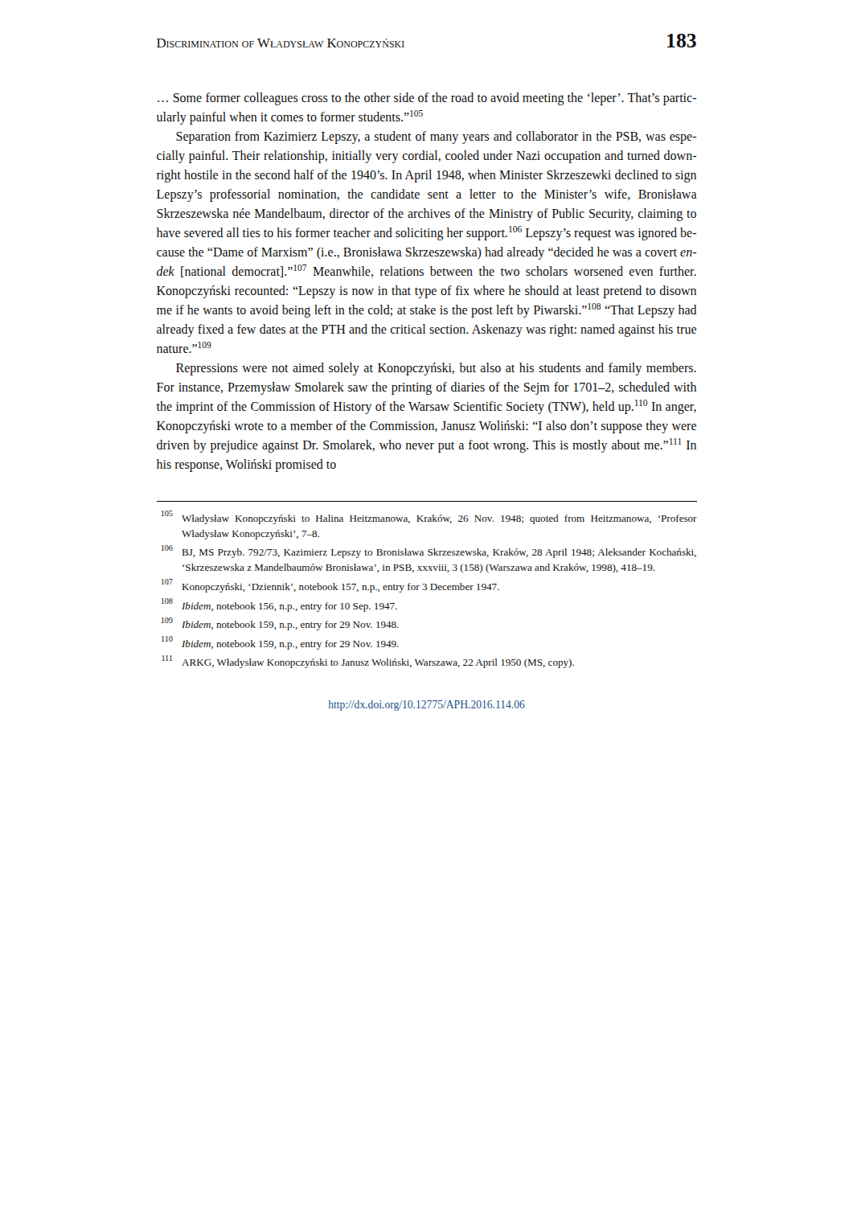Discrimination of Władysław Konopczyński 183
… Some former colleagues cross to the other side of the road to avoid meeting the ‘leper’. That’s particularly painful when it comes to former students.”105
Separation from Kazimierz Lepszy, a student of many years and collaborator in the PSB, was especially painful. Their relationship, initially very cordial, cooled under Nazi occupation and turned downright hostile in the second half of the 1940’s. In April 1948, when Minister Skrzeszewki declined to sign Lepszy’s professorial nomination, the candidate sent a letter to the Minister’s wife, Bronisława Skrzeszewska née Mandelbaum, director of the archives of the Ministry of Public Security, claiming to have severed all ties to his former teacher and soliciting her support.106 Lepszy’s request was ignored because the “Dame of Marxism” (i.e., Bronisława Skrzeszewska) had already “decided he was a covert endek [national democrat].”107 Meanwhile, relations between the two scholars worsened even further. Konopczyński recounted: “Lepszy is now in that type of fix where he should at least pretend to disown me if he wants to avoid being left in the cold; at stake is the post left by Piwarski.”108 “That Lepszy had already fixed a few dates at the PTH and the critical section. Askenazy was right: named against his true nature.”109
Repressions were not aimed solely at Konopczyński, but also at his students and family members. For instance, Przemysław Smolarek saw the printing of diaries of the Sejm for 1701–2, scheduled with the imprint of the Commission of History of the Warsaw Scientific Society (TNW), held up.110 In anger, Konopczyński wrote to a member of the Commission, Janusz Woliński: “I also don’t suppose they were driven by prejudice against Dr. Smolarek, who never put a foot wrong. This is mostly about me.”111 In his response, Woliński promised to
Władysław Konopczyński to Halina Heitzmanowa, Kraków, 26 Nov. 1948; quoted from Heitzmanowa, ‘Profesor Władysław Konopczyński’, 7–8.
BJ, MS Przyb. 792/73, Kazimierz Lepszy to Bronisława Skrzeszewska, Kraków, 28 April 1948; Aleksander Kochański, ‘Skrzeszewska z Mandelbaumów Bronisława’, in PSB, xxxviii, 3 (158) (Warszawa and Kraków, 1998), 418–19.
Konopczyński, ‘Dziennik’, notebook 157, n.p., entry for 3 December 1947.
Ibidem, notebook 156, n.p., entry for 10 Sep. 1947.
Ibidem, notebook 159, n.p., entry for 29 Nov. 1948.
Ibidem, notebook 159, n.p., entry for 29 Nov. 1949.
ARKG, Władysław Konopczyński to Janusz Woliński, Warszawa, 22 April 1950 (MS, copy).
http://dx.doi.org/10.12775/APH.2016.114.06